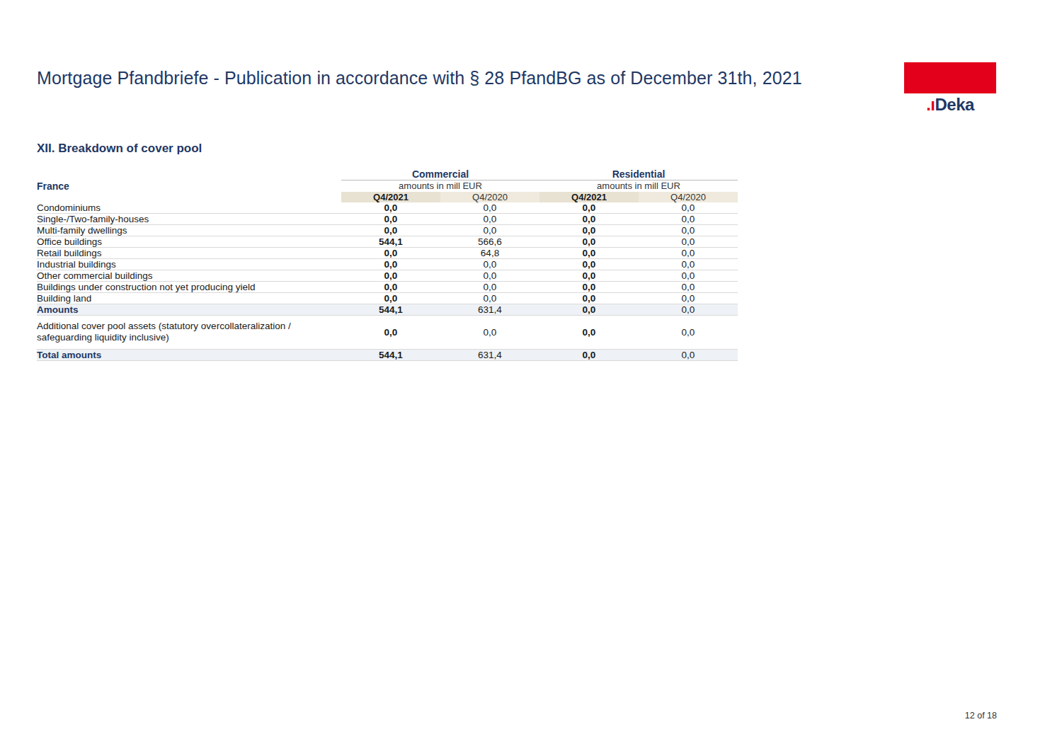Mortgage Pfandbriefe - Publication in accordance with § 28 PfandBG as of December 31th, 2021
.ı Deka
XII. Breakdown of cover pool
| | Commercial | Residential |
| --- | --- | --- |
| France | amounts in mill EUR | amounts in mill EUR |
| | Q4/2021 | Q4/2020 | Q4/2021 | Q4/2020 |
| Condominiums | 0,0 | 0,0 | 0,0 | 0,0 |
| Single-/Two-family-houses | 0,0 | 0,0 | 0,0 | 0,0 |
| Multi-family dwellings | 0,0 | 0,0 | 0,0 | 0,0 |
| Office buildings | 544,1 | 566,6 | 0,0 | 0,0 |
| Retail buildings | 0,0 | 64,8 | 0,0 | 0,0 |
| Industrial buildings | 0,0 | 0,0 | 0,0 | 0,0 |
| Other commercial buildings | 0,0 | 0,0 | 0,0 | 0,0 |
| Buildings under construction not yet producing yield | 0,0 | 0,0 | 0,0 | 0,0 |
| Building land | 0,0 | 0,0 | 0,0 | 0,0 |
| Amounts | 544,1 | 631,4 | 0,0 | 0,0 |
| Additional cover pool assets (statutory overcollateralization / safeguarding liquidity inclusive) | 0,0 | 0,0 | 0,0 | 0,0 |
| Total amounts | 544,1 | 631,4 | 0,0 | 0,0 |
12 of 18